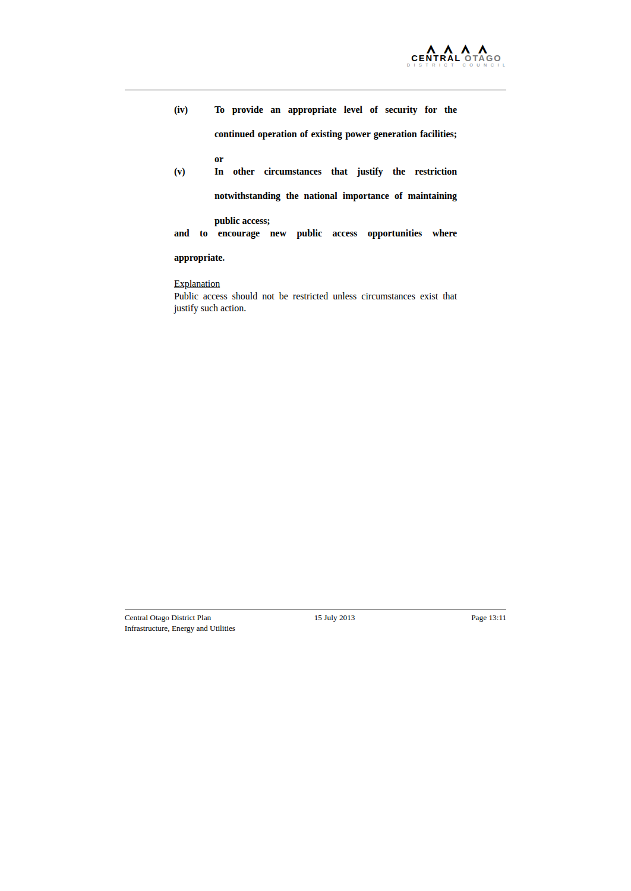△△△△ CENTRAL OTAGO D I S T R I C T C O U N C I L
(iv)
To provide an appropriate level of security for the
continued operation of existing power generation facilities;
or
(v)
In other circumstances that justify the restriction
notwithstanding the national importance of maintaining
public access;
and to encourage new public access opportunities where
appropriate.
Explanation
Public access should not be restricted unless circumstances exist that justify such action.
| Central Otago District Plan | 15 July 2013 | Page 13:11 |
| Infrastructure, Energy and Utilities | | |